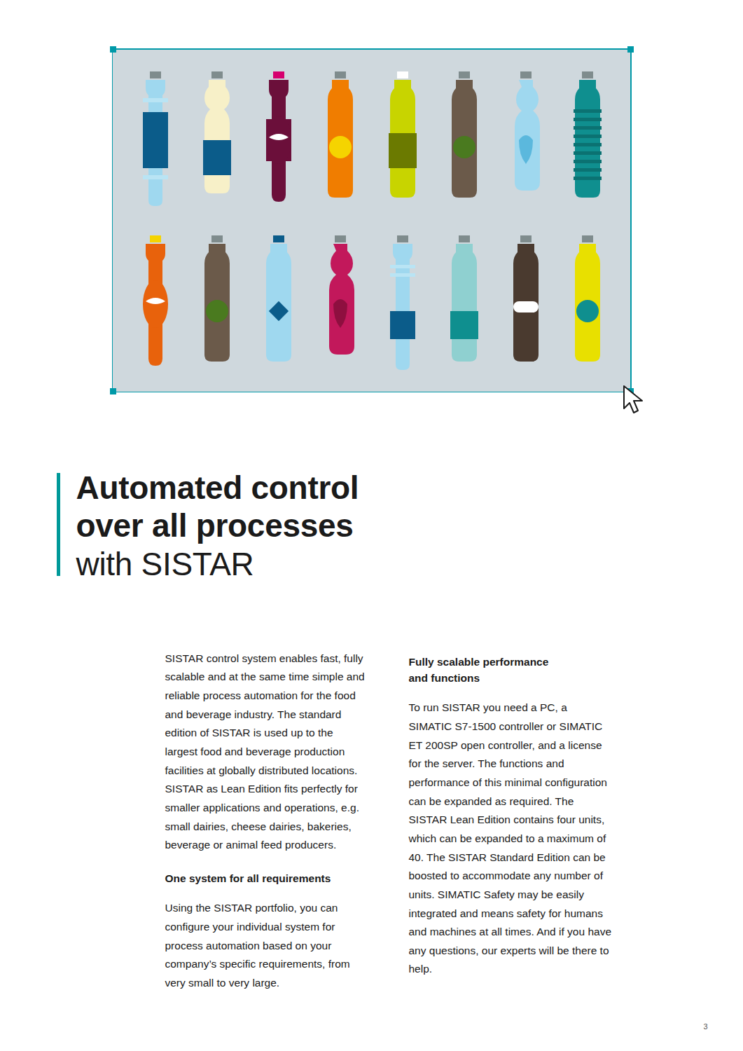Automated control
over all processes
with SISTAR
SISTAR control system enables fast, fully scalable and at the same time simple and reliable process automation for the food and beverage industry. The standard edition of SISTAR is used up to the largest food and beverage production facilities at globally distributed locations. SISTAR as Lean Edition fits perfectly for smaller applications and operations, e.g. small dairies, cheese dairies, bakeries, beverage or animal feed producers.
One system for all requirements
Using the SISTAR portfolio, you can configure your individual system for process automation based on your company’s specific requirements, from very small to very large.
Fully scalable performance
and functions
To run SISTAR you need a PC, a SIMATIC S7-1500 controller or SIMATIC ET 200SP open controller, and a license for the server. The functions and performance of this minimal configuration can be expanded as required. The SISTAR Lean Edition contains four units, which can be expanded to a maximum of 40. The SISTAR Standard Edition can be boosted to accommodate any number of units. SIMATIC Safety may be easily integrated and means safety for humans and machines at all times. And if you have any questions, our experts will be there to help.
3